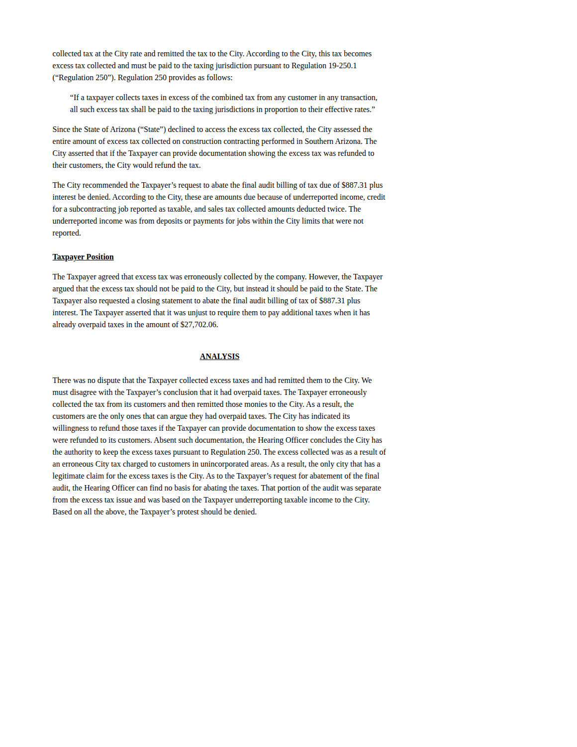collected tax at the City rate and remitted the tax to the City. According to the City, this tax becomes excess tax collected and must be paid to the taxing jurisdiction pursuant to Regulation 19-250.1 (“Regulation 250”). Regulation 250 provides as follows:
“If a taxpayer collects taxes in excess of the combined tax from any customer in any transaction, all such excess tax shall be paid to the taxing jurisdictions in proportion to their effective rates.”
Since the State of Arizona (“State”) declined to access the excess tax collected, the City assessed the entire amount of excess tax collected on construction contracting performed in Southern Arizona. The City asserted that if the Taxpayer can provide documentation showing the excess tax was refunded to their customers, the City would refund the tax.
The City recommended the Taxpayer’s request to abate the final audit billing of tax due of $887.31 plus interest be denied. According to the City, these are amounts due because of underreported income, credit for a subcontracting job reported as taxable, and sales tax collected amounts deducted twice. The underreported income was from deposits or payments for jobs within the City limits that were not reported.
Taxpayer Position
The Taxpayer agreed that excess tax was erroneously collected by the company. However, the Taxpayer argued that the excess tax should not be paid to the City, but instead it should be paid to the State. The Taxpayer also requested a closing statement to abate the final audit billing of tax of $887.31 plus interest. The Taxpayer asserted that it was unjust to require them to pay additional taxes when it has already overpaid taxes in the amount of $27,702.06.
ANALYSIS
There was no dispute that the Taxpayer collected excess taxes and had remitted them to the City. We must disagree with the Taxpayer’s conclusion that it had overpaid taxes. The Taxpayer erroneously collected the tax from its customers and then remitted those monies to the City. As a result, the customers are the only ones that can argue they had overpaid taxes. The City has indicated its willingness to refund those taxes if the Taxpayer can provide documentation to show the excess taxes were refunded to its customers. Absent such documentation, the Hearing Officer concludes the City has the authority to keep the excess taxes pursuant to Regulation 250. The excess collected was as a result of an erroneous City tax charged to customers in unincorporated areas. As a result, the only city that has a legitimate claim for the excess taxes is the City. As to the Taxpayer’s request for abatement of the final audit, the Hearing Officer can find no basis for abating the taxes. That portion of the audit was separate from the excess tax issue and was based on the Taxpayer underreporting taxable income to the City. Based on all the above, the Taxpayer’s protest should be denied.